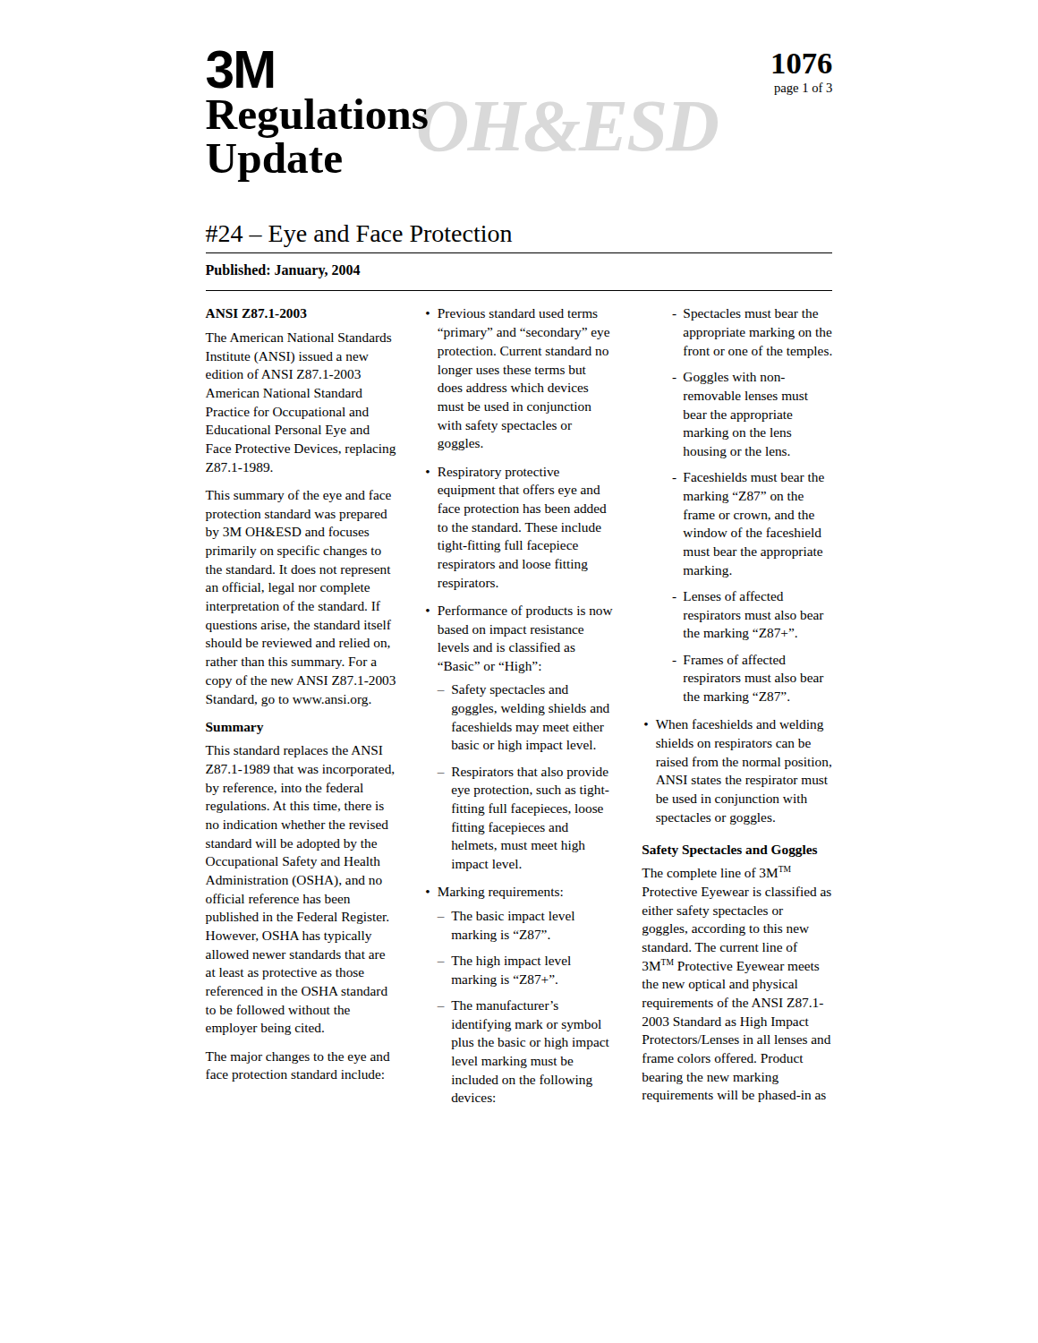1076
page 1 of 3
3M
OH&ESD
Regulations
Update
#24 – Eye and Face Protection
Published: January, 2004
ANSI Z87.1-2003
The American National Standards Institute (ANSI) issued a new edition of ANSI Z87.1-2003 American National Standard Practice for Occupational and Educational Personal Eye and Face Protective Devices, replacing Z87.1-1989.
This summary of the eye and face protection standard was prepared by 3M OH&ESD and focuses primarily on specific changes to the standard. It does not represent an official, legal nor complete interpretation of the standard. If questions arise, the standard itself should be reviewed and relied on, rather than this summary. For a copy of the new ANSI Z87.1-2003 Standard, go to www.ansi.org.
Summary
This standard replaces the ANSI Z87.1-1989 that was incorporated, by reference, into the federal regulations. At this time, there is no indication whether the revised standard will be adopted by the Occupational Safety and Health Administration (OSHA), and no official reference has been published in the Federal Register. However, OSHA has typically allowed newer standards that are at least as protective as those referenced in the OSHA standard to be followed without the employer being cited.
The major changes to the eye and face protection standard include:
Previous standard used terms “primary” and “secondary” eye protection. Current standard no longer uses these terms but does address which devices must be used in conjunction with safety spectacles or goggles.
Respiratory protective equipment that offers eye and face protection has been added to the standard. These include tight-fitting full facepiece respirators and loose fitting respirators.
Performance of products is now based on impact resistance levels and is classified as “Basic” or “High”:
Safety spectacles and goggles, welding shields and faceshields may meet either basic or high impact level.
Respirators that also provide eye protection, such as tight-fitting full facepieces, loose fitting facepieces and helmets, must meet high impact level.
Marking requirements:
The basic impact level marking is “Z87”.
The high impact level marking is “Z87+”.
The manufacturer’s identifying mark or symbol plus the basic or high impact level marking must be included on the following devices:
Spectacles must bear the appropriate marking on the front or one of the temples.
Goggles with non-removable lenses must bear the appropriate marking on the lens housing or the lens.
Faceshields must bear the marking “Z87” on the frame or crown, and the window of the faceshield must bear the appropriate marking.
Lenses of affected respirators must also bear the marking “Z87+”.
Frames of affected respirators must also bear the marking “Z87”.
When faceshields and welding shields on respirators can be raised from the normal position, ANSI states the respirator must be used in conjunction with spectacles or goggles.
Safety Spectacles and Goggles
The complete line of 3MTM Protective Eyewear is classified as either safety spectacles or goggles, according to this new standard. The current line of 3MTM Protective Eyewear meets the new optical and physical requirements of the ANSI Z87.1-2003 Standard as High Impact Protectors/Lenses in all lenses and frame colors offered. Product bearing the new marking requirements will be phased-in as